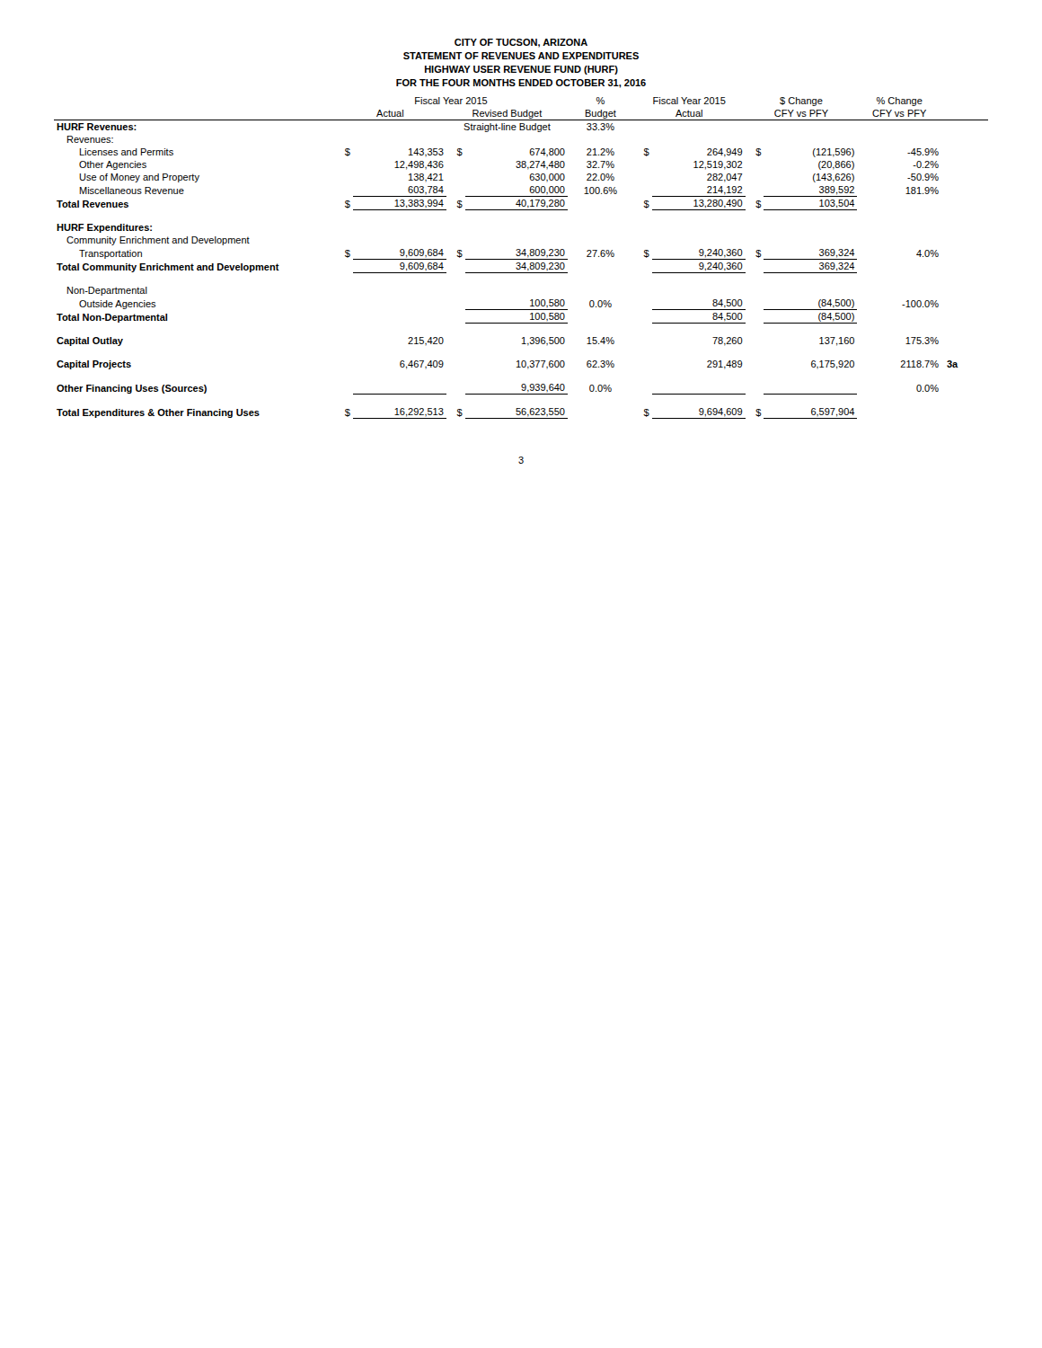CITY OF TUCSON, ARIZONA
STATEMENT OF REVENUES AND EXPENDITURES
HIGHWAY USER REVENUE FUND (HURF)
FOR THE FOUR MONTHS ENDED OCTOBER 31, 2016
| | Fiscal Year 2015 | % | Fiscal Year 2015 | $ Change | % Change | |
| | Actual | Revised Budget | Budget | Actual | CFY vs PFY | CFY vs PFY | |
| HURF Revenues: | | | Straight-line Budget | 33.3% | | | | | | |
| Revenues: | | | | | | | | | | | |
| Licenses and Permits | $ | 143,353 | $ | 674,800 | 21.2% | $ | 264,949 | $ | (121,596) | -45.9% | |
| Other Agencies | | 12,498,436 | | 38,274,480 | 32.7% | | 12,519,302 | | (20,866) | -0.2% | |
| Use of Money and Property | | 138,421 | | 630,000 | 22.0% | | 282,047 | | (143,626) | -50.9% | |
| Miscellaneous Revenue | | 603,784 | | 600,000 | 100.6% | | 214,192 | | 389,592 | 181.9% | |
| Total Revenues | $ | 13,383,994 | $ | 40,179,280 | | $ | 13,280,490 | $ | 103,504 | | |
| HURF Expenditures: | | | | | | | | | | | |
| Community Enrichment and Development | | | | | | | | | | | |
| Transportation | $ | 9,609,684 | $ | 34,809,230 | 27.6% | $ | 9,240,360 | $ | 369,324 | 4.0% | |
| Total Community Enrichment and Development | | 9,609,684 | | 34,809,230 | | | 9,240,360 | | 369,324 | | |
| Non-Departmental | | | | | | | | | | | |
| Outside Agencies | | | | 100,580 | 0.0% | | 84,500 | | (84,500) | -100.0% | |
| Total Non-Departmental | | | | 100,580 | | | 84,500 | | (84,500) | | |
| Capital Outlay | | 215,420 | | 1,396,500 | 15.4% | | 78,260 | | 137,160 | 175.3% | |
| Capital Projects | | 6,467,409 | | 10,377,600 | 62.3% | | 291,489 | | 6,175,920 | 2118.7% | 3a |
| Other Financing Uses (Sources) | | | | 9,939,640 | 0.0% | | | | | 0.0% | |
| Total Expenditures & Other Financing Uses | $ | 16,292,513 | $ | 56,623,550 | | $ | 9,694,609 | $ | 6,597,904 | | |
3